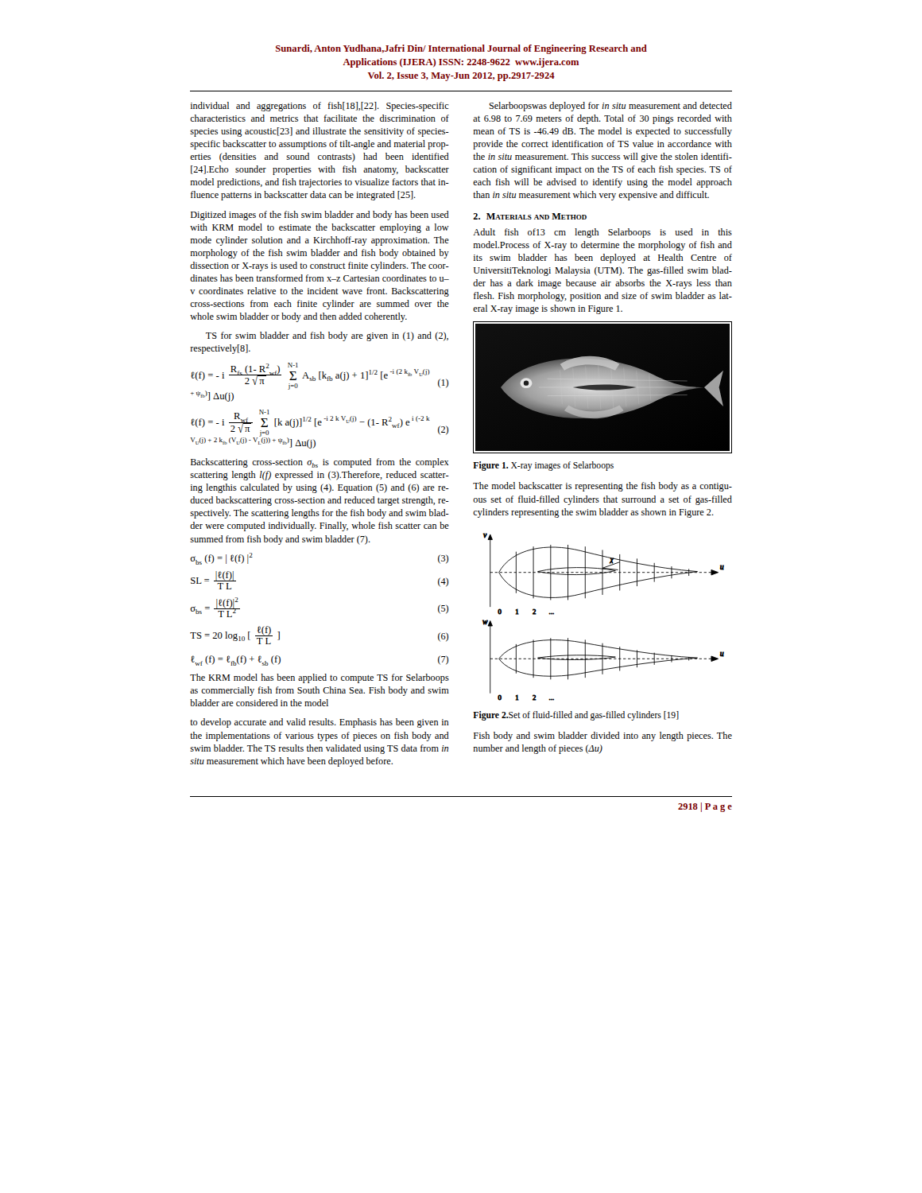Sunardi, Anton Yudhana,Jafri Din/ International Journal of Engineering Research and
Applications (IJERA) ISSN: 2248-9622 www.ijera.com
Vol. 2, Issue 3, May-Jun 2012, pp.2917-2924
individual and aggregations of fish[18],[22]. Species-specific characteristics and metrics that facilitate the discrimination of species using acoustic[23] and illustrate the sensitivity of species-specific backscatter to assumptions of tilt-angle and material properties (densities and sound contrasts) had been identified [24].Echo sounder properties with fish anatomy, backscatter model predictions, and fish trajectories to visualize factors that influence patterns in backscatter data can be integrated [25].
Digitized images of the fish swim bladder and body has been used with KRM model to estimate the backscatter employing a low mode cylinder solution and a Kirchhoff-ray approximation. The morphology of the fish swim bladder and fish body obtained by dissection or X-rays is used to construct finite cylinders. The coordinates has been transformed from x–z Cartesian coordinates to u–v coordinates relative to the incident wave front. Backscattering cross-sections from each finite cylinder are summed over the whole swim bladder or body and then added coherently.
TS for swim bladder and fish body are given in (1) and (2), respectively[8].
ℓ(f) = - i Rfs (1- R2wf) 2 √π N-1 Σj=0 Asb [kfb a(j) + 1]1/2 [e -i (2 kfb VU(j) + ψfb)] Δu(j)
(1)
ℓ(f) = - i Rwf 2 √π N-1 Σj=0 [k a(j)]1/2 [e -i 2 k VU(j) − (1- R2wf) e i (-2 k VU(j) + 2 kfb (VU(j) - VL(j)) + ψfb)] Δu(j)
(2)
Backscattering cross-section σbs is computed from the complex scattering length l(f) expressed in (3).Therefore, reduced scattering lengthis calculated by using (4). Equation (5) and (6) are reduced backscattering cross-section and reduced target strength, respectively. The scattering lengths for the fish body and swim bladder were computed individually. Finally, whole fish scatter can be summed from fish body and swim bladder (7).
σbs (f) = | ℓ(f) |2
(3)
SL = |ℓ(f)|T L
(4)
σbs = |ℓ(f)|2 T L2
(5)
TS = 20 log10 [ ℓ(f) T L ]
(6)
ℓwf (f) = ℓfb(f) + ℓsb (f)
(7)
The KRM model has been applied to compute TS for Selarboops as commercially fish from South China Sea. Fish body and swim bladder are considered in the model
to develop accurate and valid results. Emphasis has been given in the implementations of various types of pieces on fish body and swim bladder. The TS results then validated using TS data from in situ measurement which have been deployed before.
Selarboopswas deployed for in situ measurement and detected at 6.98 to 7.69 meters of depth. Total of 30 pings recorded with mean of TS is -46.49 dB. The model is expected to successfully provide the correct identification of TS value in accordance with the in situ measurement. This success will give the stolen identification of significant impact on the TS of each fish species. TS of each fish will be advised to identify using the model approach than in situ measurement which very expensive and difficult.
2. Materials and Method
Adult fish of13 cm length Selarboops is used in this model.Process of X-ray to determine the morphology of fish and its swim bladder has been deployed at Health Centre of UniversitiTeknologi Malaysia (UTM). The gas-filled swim bladder has a dark image because air absorbs the X-rays less than flesh. Fish morphology, position and size of swim bladder as lateral X-ray image is shown in Figure 1.
Figure 1. X-ray images of Selarboops
The model backscatter is representing the fish body as a contiguous set of fluid-filled cylinders that surround a set of gas-filled cylinders representing the swim bladder as shown in Figure 2.
Figure 2. Set of fluid-filled and gas-filled cylinders [19]
Fish body and swim bladder divided into any length pieces. The number and length of pieces (Δu)
2918 | P a g e